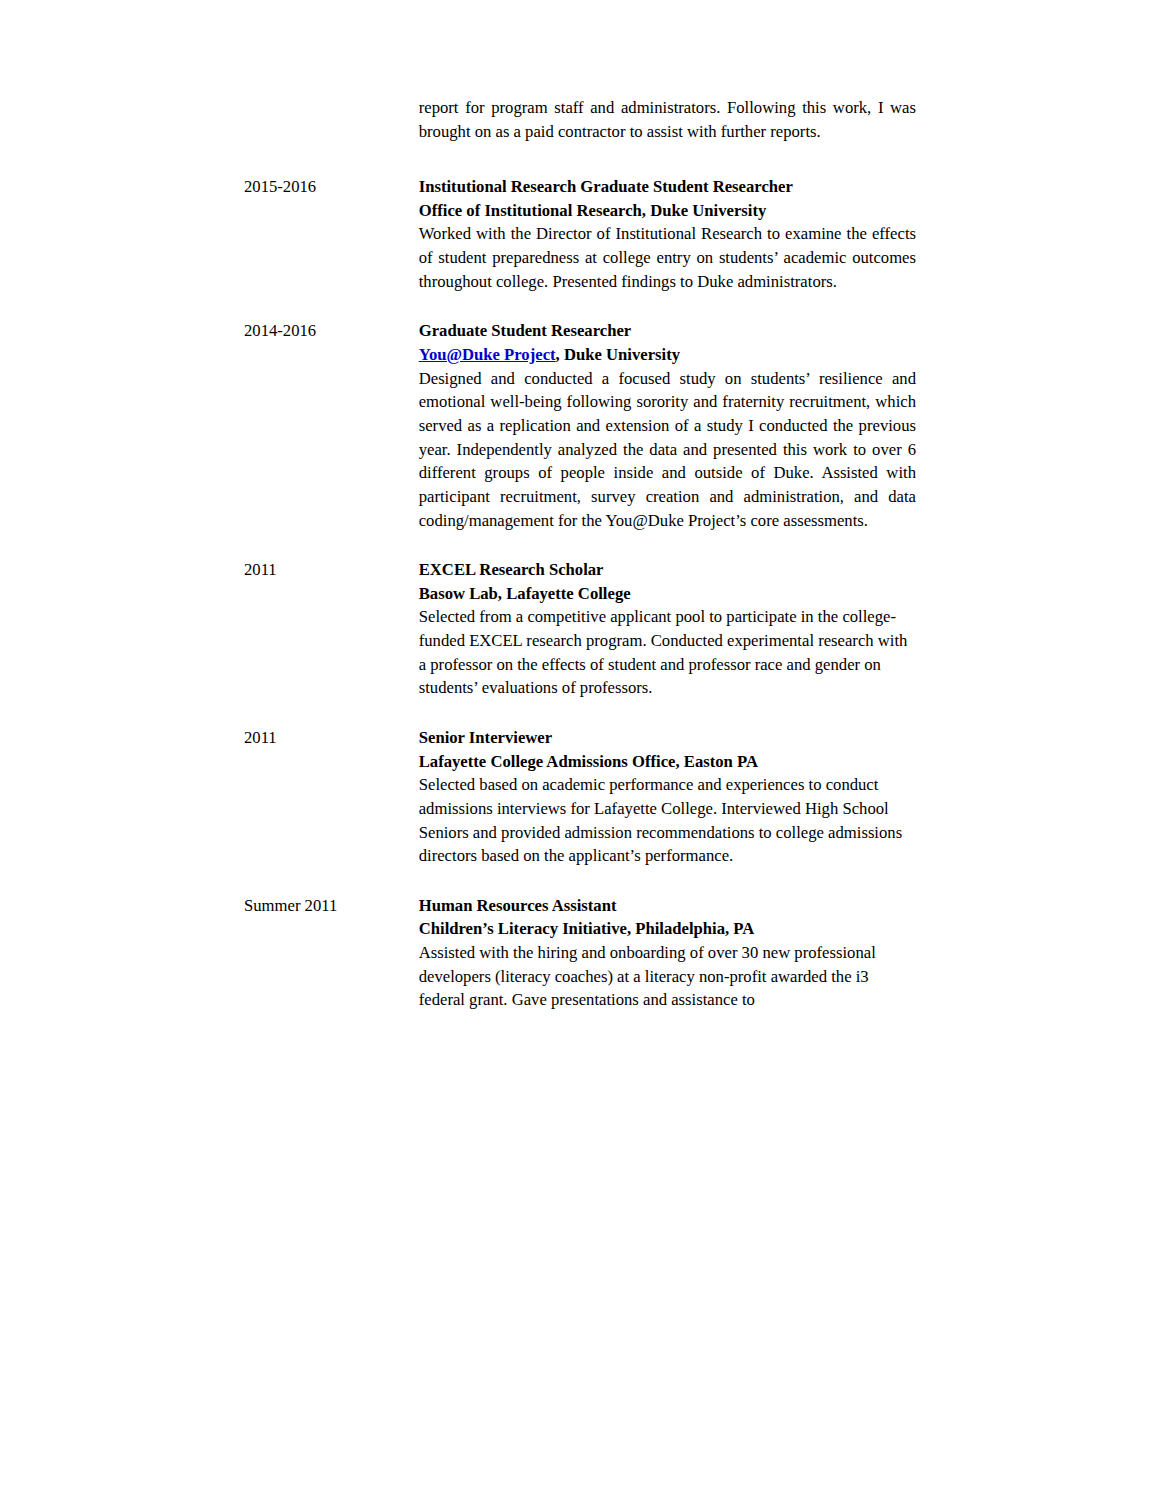report for program staff and administrators. Following this work, I was brought on as a paid contractor to assist with further reports.
2015-2016
Institutional Research Graduate Student Researcher
Office of Institutional Research, Duke University
Worked with the Director of Institutional Research to examine the effects of student preparedness at college entry on students’ academic outcomes throughout college. Presented findings to Duke administrators.
2014-2016
Graduate Student Researcher
You@Duke Project, Duke University
Designed and conducted a focused study on students’ resilience and emotional well-being following sorority and fraternity recruitment, which served as a replication and extension of a study I conducted the previous year. Independently analyzed the data and presented this work to over 6 different groups of people inside and outside of Duke. Assisted with participant recruitment, survey creation and administration, and data coding/management for the You@Duke Project’s core assessments.
2011
EXCEL Research Scholar
Basow Lab, Lafayette College
Selected from a competitive applicant pool to participate in the college-funded EXCEL research program. Conducted experimental research with a professor on the effects of student and professor race and gender on students’ evaluations of professors.
2011
Senior Interviewer
Lafayette College Admissions Office, Easton PA
Selected based on academic performance and experiences to conduct admissions interviews for Lafayette College. Interviewed High School Seniors and provided admission recommendations to college admissions directors based on the applicant’s performance.
Summer 2011
Human Resources Assistant
Children’s Literacy Initiative, Philadelphia, PA
Assisted with the hiring and onboarding of over 30 new professional developers (literacy coaches) at a literacy non-profit awarded the i3 federal grant. Gave presentations and assistance to